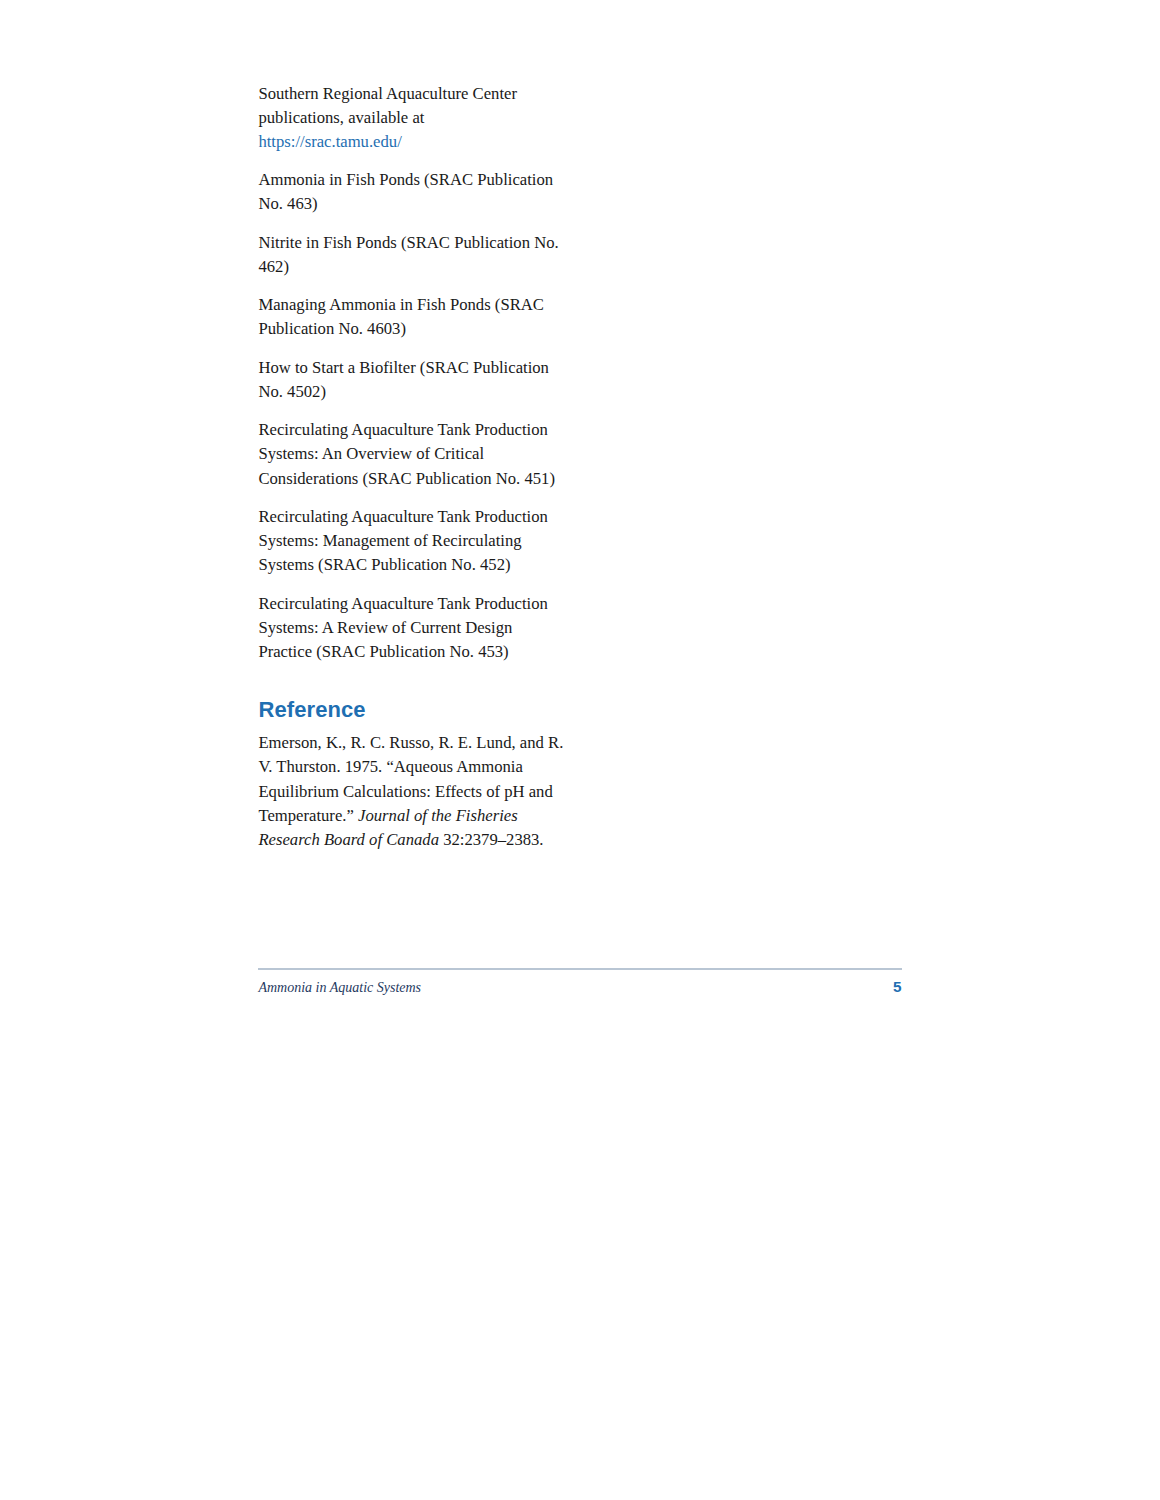Southern Regional Aquaculture Center publications, available at https://srac.tamu.edu/
Ammonia in Fish Ponds (SRAC Publication No. 463)
Nitrite in Fish Ponds (SRAC Publication No. 462)
Managing Ammonia in Fish Ponds (SRAC Publication No. 4603)
How to Start a Biofilter (SRAC Publication No. 4502)
Recirculating Aquaculture Tank Production Systems: An Overview of Critical Considerations (SRAC Publication No. 451)
Recirculating Aquaculture Tank Production Systems: Management of Recirculating Systems (SRAC Publication No. 452)
Recirculating Aquaculture Tank Production Systems: A Review of Current Design Practice (SRAC Publication No. 453)
Reference
Emerson, K., R. C. Russo, R. E. Lund, and R. V. Thurston. 1975. “Aqueous Ammonia Equilibrium Calculations: Effects of pH and Temperature.” Journal of the Fisheries Research Board of Canada 32:2379–2383.
Ammonia in Aquatic Systems 5